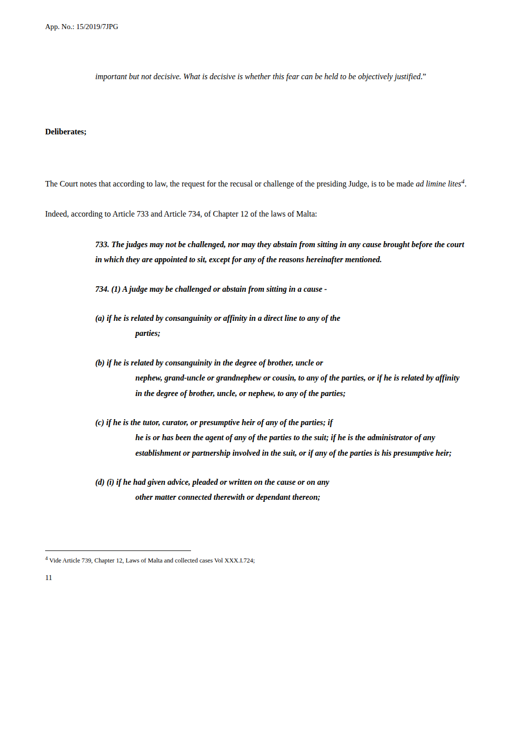App. No.: 15/2019/7JPG
important but not decisive. What is decisive is whether this fear can be held to be objectively justified.”
Deliberates;
The Court notes that according to law, the request for the recusal or challenge of the presiding Judge, is to be made ad limine lites4.
Indeed, according to Article 733 and Article 734, of Chapter 12 of the laws of Malta:
733. The judges may not be challenged, nor may they abstain from sitting in any cause brought before the court in which they are appointed to sit, except for any of the reasons hereinafter mentioned.
734. (1) A judge may be challenged or abstain from sitting in a cause -
(a) if he is related by consanguinity or affinity in a direct line to any of the parties;
(b) if he is related by consanguinity in the degree of brother, uncle or nephew, grand-uncle or grandnephew or cousin, to any of the parties, or if he is related by affinity in the degree of brother, uncle, or nephew, to any of the parties;
(c) if he is the tutor, curator, or presumptive heir of any of the parties; if he is or has been the agent of any of the parties to the suit; if he is the administrator of any establishment or partnership involved in the suit, or if any of the parties is his presumptive heir;
(d) (i) if he had given advice, pleaded or written on the cause or on any other matter connected therewith or dependant thereon;
4 Vide Article 739, Chapter 12, Laws of Malta and collected cases Vol XXX.I.724;
11